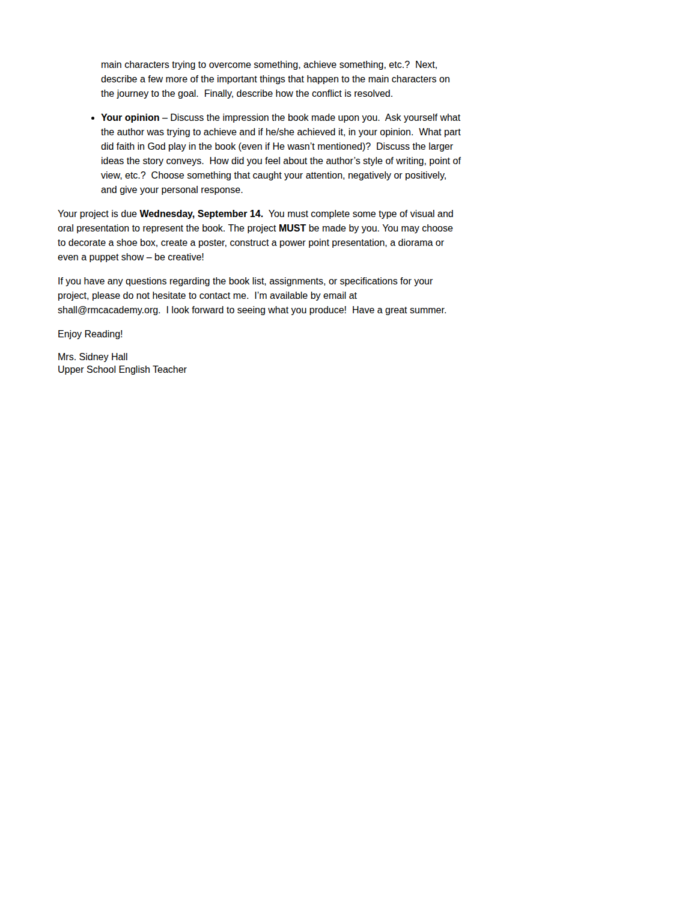main characters trying to overcome something, achieve something, etc.? Next, describe a few more of the important things that happen to the main characters on the journey to the goal. Finally, describe how the conflict is resolved.
Your opinion – Discuss the impression the book made upon you. Ask yourself what the author was trying to achieve and if he/she achieved it, in your opinion. What part did faith in God play in the book (even if He wasn’t mentioned)? Discuss the larger ideas the story conveys. How did you feel about the author’s style of writing, point of view, etc.? Choose something that caught your attention, negatively or positively, and give your personal response.
Your project is due Wednesday, September 14. You must complete some type of visual and oral presentation to represent the book. The project MUST be made by you. You may choose to decorate a shoe box, create a poster, construct a power point presentation, a diorama or even a puppet show – be creative!
If you have any questions regarding the book list, assignments, or specifications for your project, please do not hesitate to contact me. I’m available by email at shall@rmcacademy.org. I look forward to seeing what you produce! Have a great summer.
Enjoy Reading!
Mrs. Sidney Hall
Upper School English Teacher